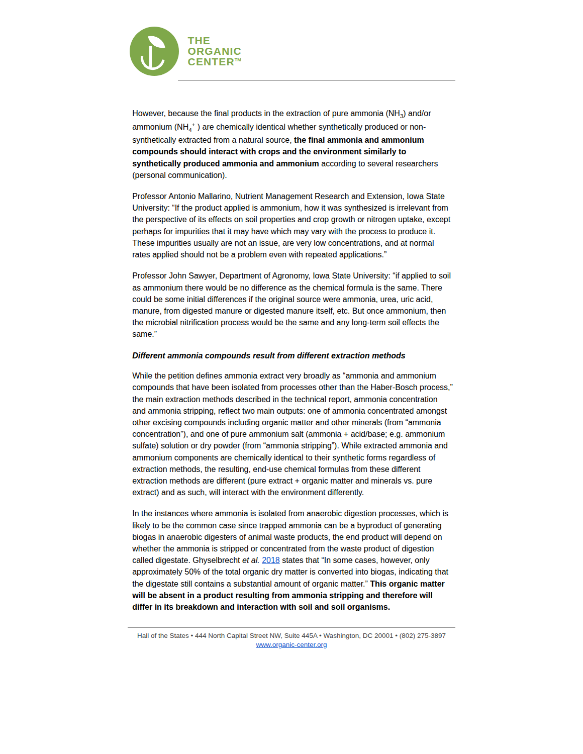THE
ORGANIC
CENTERTM
However, because the final products in the extraction of pure ammonia (NH3) and/or ammonium (NH4+ ) are chemically identical whether synthetically produced or non-synthetically extracted from a natural source, the final ammonia and ammonium compounds should interact with crops and the environment similarly to synthetically produced ammonia and ammonium according to several researchers (personal communication).
Professor Antonio Mallarino, Nutrient Management Research and Extension, Iowa State University: “If the product applied is ammonium, how it was synthesized is irrelevant from the perspective of its effects on soil properties and crop growth or nitrogen uptake, except perhaps for impurities that it may have which may vary with the process to produce it. These impurities usually are not an issue, are very low concentrations, and at normal rates applied should not be a problem even with repeated applications.”
Professor John Sawyer, Department of Agronomy, Iowa State University: “if applied to soil as ammonium there would be no difference as the chemical formula is the same. There could be some initial differences if the original source were ammonia, urea, uric acid, manure, from digested manure or digested manure itself, etc. But once ammonium, then the microbial nitrification process would be the same and any long-term soil effects the same.”
Different ammonia compounds result from different extraction methods
While the petition defines ammonia extract very broadly as “ammonia and ammonium compounds that have been isolated from processes other than the Haber-Bosch process,” the main extraction methods described in the technical report, ammonia concentration and ammonia stripping, reflect two main outputs: one of ammonia concentrated amongst other excising compounds including organic matter and other minerals (from “ammonia concentration”), and one of pure ammonium salt (ammonia + acid/base; e.g. ammonium sulfate) solution or dry powder (from “ammonia stripping”). While extracted ammonia and ammonium components are chemically identical to their synthetic forms regardless of extraction methods, the resulting, end-use chemical formulas from these different extraction methods are different (pure extract + organic matter and minerals vs. pure extract) and as such, will interact with the environment differently.
In the instances where ammonia is isolated from anaerobic digestion processes, which is likely to be the common case since trapped ammonia can be a byproduct of generating biogas in anaerobic digesters of animal waste products, the end product will depend on whether the ammonia is stripped or concentrated from the waste product of digestion called digestate. Ghyselbrecht et al. 2018 states that “In some cases, however, only approximately 50% of the total organic dry matter is converted into biogas, indicating that the digestate still contains a substantial amount of organic matter.” This organic matter will be absent in a product resulting from ammonia stripping and therefore will differ in its breakdown and interaction with soil and soil organisms.
Hall of the States • 444 North Capital Street NW, Suite 445A • Washington, DC 20001 • (802) 275-3897
www.organic-center.org